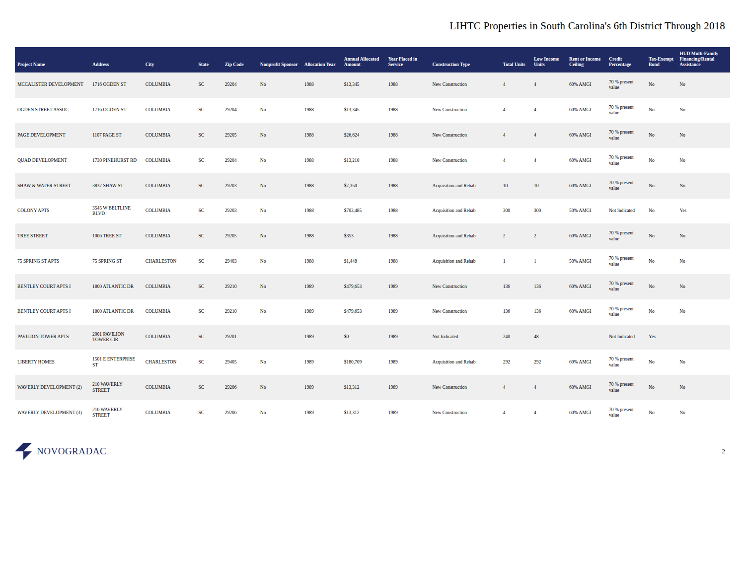LIHTC Properties in South Carolina's 6th District Through 2018
| Project Name | Address | City | State | Zip Code | Nonprofit Sponsor | Allocation Year | Annual Allocated Amount | Year Placed in Service | Construction Type | Total Units | Low Income Units | Rent or Income Ceiling | Credit Percentage | Tax-Exempt Bond | HUD Multi-Family Financing/Rental Assistance |
| --- | --- | --- | --- | --- | --- | --- | --- | --- | --- | --- | --- | --- | --- | --- | --- |
| MCCALISTER DEVELOPMENT | 1716 OGDEN ST | COLUMBIA | SC | 29204 | No | 1988 | $13,345 | 1988 | New Construction | 4 | 4 | 60% AMGI | 70 % present value | No | No |
| OGDEN STREET ASSOC | 1716 OGDEN ST | COLUMBIA | SC | 29204 | No | 1988 | $13,345 | 1988 | New Construction | 4 | 4 | 60% AMGI | 70 % present value | No | No |
| PAGE DEVELOPMENT | 1107 PAGE ST | COLUMBIA | SC | 29205 | No | 1988 | $26,624 | 1988 | New Construction | 4 | 4 | 60% AMGI | 70 % present value | No | No |
| QUAD DEVELOPMENT | 1730 PINEHURST RD | COLUMBIA | SC | 29204 | No | 1988 | $13,210 | 1988 | New Construction | 4 | 4 | 60% AMGI | 70 % present value | No | No |
| SHAW & WATER STREET | 3837 SHAW ST | COLUMBIA | SC | 29203 | No | 1988 | $7,350 | 1988 | Acquisition and Rehab | 10 | 10 | 60% AMGI | 70 % present value | No | No |
| COLONY APTS | 3545 W BELTLINE BLVD | COLUMBIA | SC | 29203 | No | 1988 | $703,485 | 1988 | Acquisition and Rehab | 300 | 300 | 50% AMGI | Not Indicated | No | Yes |
| TREE STREET | 1006 TREE ST | COLUMBIA | SC | 29205 | No | 1988 | $353 | 1988 | Acquisition and Rehab | 2 | 2 | 60% AMGI | 70 % present value | No | No |
| 75 SPRING ST APTS | 75 SPRING ST | CHARLESTON | SC | 29403 | No | 1988 | $1,448 | 1988 | Acquisition and Rehab | 1 | 1 | 50% AMGI | 70 % present value | No | No |
| BENTLEY COURT APTS I | 1800 ATLANTIC DR | COLUMBIA | SC | 29210 | No | 1989 | $479,653 | 1989 | New Construction | 136 | 136 | 60% AMGI | 70 % present value | No | No |
| BENTLEY COURT APTS I | 1800 ATLANTIC DR | COLUMBIA | SC | 29210 | No | 1989 | $479,653 | 1989 | New Construction | 136 | 136 | 60% AMGI | 70 % present value | No | No |
| PAVILION TOWER APTS | 2001 PAVILION TOWER CIR | COLUMBIA | SC | 29201 | | 1989 | $0 | 1989 | Not Indicated | 240 | 48 | | Not Indicated | Yes | |
| LIBERTY HOMES | 1501 E ENTERPRISE ST | CHARLESTON | SC | 29405 | No | 1989 | $180,709 | 1989 | Acquisition and Rehab | 292 | 292 | 60% AMGI | 70 % present value | No | No |
| WAVERLY DEVELOPMENT (2) | 210 WAVERLY STREET | COLUMBIA | SC | 29206 | No | 1989 | $13,312 | 1989 | New Construction | 4 | 4 | 60% AMGI | 70 % present value | No | No |
| WAVERLY DEVELOPMENT (3) | 210 WAVERLY STREET | COLUMBIA | SC | 29206 | No | 1989 | $13,312 | 1989 | New Construction | 4 | 4 | 60% AMGI | 70 % present value | No | No |
NOVOGRADAC․
2